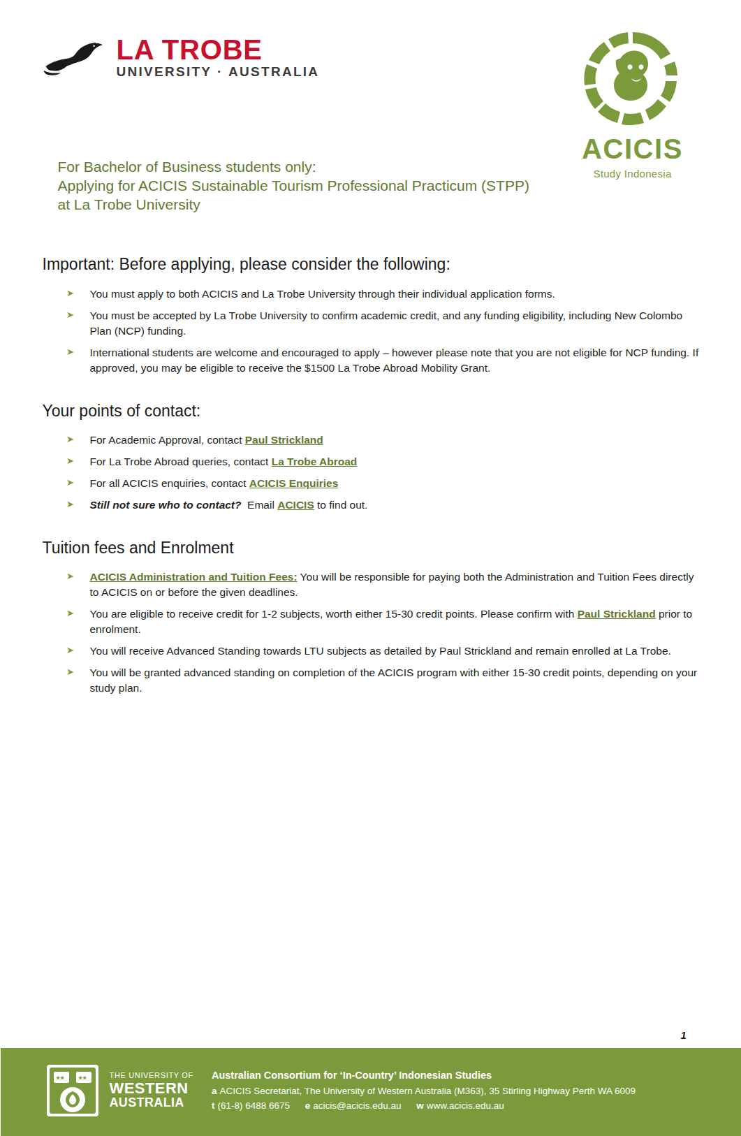LA TROBE UNIVERSITY · AUSTRALIA
ACICIS
Study Indonesia
For Bachelor of Business students only: Applying for ACICIS Sustainable Tourism Professional Practicum (STPP) at La Trobe University
Important: Before applying, please consider the following:
You must apply to both ACICIS and La Trobe University through their individual application forms.
You must be accepted by La Trobe University to confirm academic credit, and any funding eligibility, including New Colombo Plan (NCP) funding.
International students are welcome and encouraged to apply – however please note that you are not eligible for NCP funding. If approved, you may be eligible to receive the $1500 La Trobe Abroad Mobility Grant.
Your points of contact:
For Academic Approval, contact Paul Strickland
For La Trobe Abroad queries, contact La Trobe Abroad
For all ACICIS enquiries, contact ACICIS Enquiries
Still not sure who to contact? Email ACICIS to find out.
Tuition fees and Enrolment
ACICIS Administration and Tuition Fees: You will be responsible for paying both the Administration and Tuition Fees directly to ACICIS on or before the given deadlines.
You are eligible to receive credit for 1-2 subjects, worth either 15-30 credit points. Please confirm with Paul Strickland prior to enrolment.
You will receive Advanced Standing towards LTU subjects as detailed by Paul Strickland and remain enrolled at La Trobe.
You will be granted advanced standing on completion of the ACICIS program with either 15-30 credit points, depending on your study plan.
1
★★ ★★
THE UNIVERSITY OF WESTERN AUSTRALIA
Australian Consortium for ‘In-Country’ Indonesian Studies
a ACICIS Secretariat, The University of Western Australia (M363), 35 Stirling Highway Perth WA 6009
t(61-8) 6488 6675 eacicis@acicis.edu.au wwww.acicis.edu.au